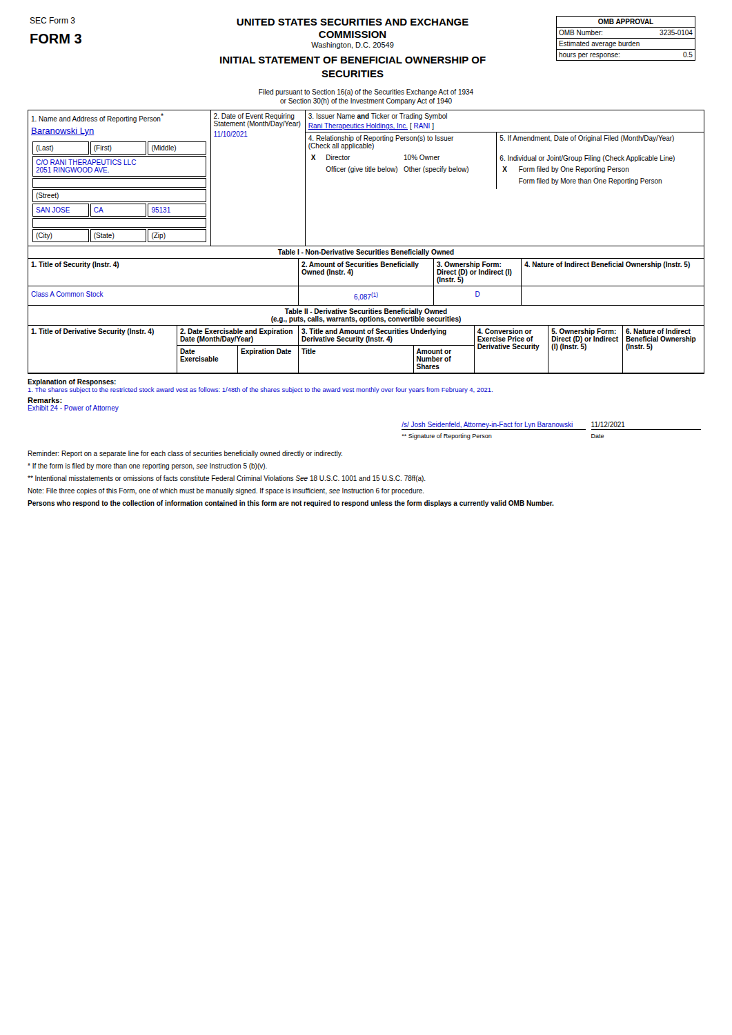| SEC Form 3 FORM 3 | UNITED STATES SECURITIES AND EXCHANGE COMMISSION Washington, D.C. 20549 INITIAL STATEMENT OF BENEFICIAL OWNERSHIP OF SECURITIES | OMB APPROVAL / OMB Number: / 3235-0104 / / Estimated average burden / / hours per response: / 0.5 / |
Filed pursuant to Section 16(a) of the Securities Exchange Act of 1934
or Section 30(h) of the Investment Company Act of 1940
| 1. Name and Address of Reporting Person * Baranowski Lyn / (Last) / (First) / (Middle) / / C/O RANI THERAPEUTICS LLC 2051 RINGWOOD AVE. / / (Street) / / SAN JOSE / CA / 95131 / / (City) / (State) / (Zip) / | 2. Date of Event Requiring Statement (Month/Day/Year) 11/10/2021 | / 3. Issuer Name and Ticker or Trading Symbol Rani Therapeutics Holdings, Inc. [ RANI ] / / 4. Relationship of Reporting Person(s) to Issuer (Check all applicable) / X / Director / 10% Owner / / / Officer (give title below) / Other (specify below) / / 5. If Amendment, Date of Original Filed (Month/Day/Year) 6. Individual or Joint/Group Filing (Check Applicable Line) / X / Form filed by One Reporting Person / / / Form filed by More than One Reporting Person / / |
| Table I - Non-Derivative Securities Beneficially Owned |
| / 1. Title of Security (Instr. 4) / 2. Amount of Securities Beneficially Owned (Instr. 4) / 3. Ownership Form: Direct (D) or Indirect (I) (Instr. 5) / 4. Nature of Indirect Beneficial Ownership (Instr. 5) / / --- / --- / --- / --- / / Class A Common Stock / 6,087 (1) / D / / |
| Table II - Derivative Securities Beneficially Owned (e.g., puts, calls, warrants, options, convertible securities) |
| / 1. Title of Derivative Security (Instr. 4) / 2. Date Exercisable and Expiration Date (Month/Day/Year) / 3. Title and Amount of Securities Underlying Derivative Security (Instr. 4) / 4. Conversion or Exercise Price of Derivative Security / 5. Ownership Form: Direct (D) or Indirect (I) (Instr. 5) / 6. Nature of Indirect Beneficial Ownership (Instr. 5) / / --- / --- / --- / --- / --- / --- / / Date Exercisable / Expiration Date / Title / Amount or Number of Shares / |
Explanation of Responses:
1. The shares subject to the restricted stock award vest as follows: 1/48th of the shares subject to the award vest monthly over four years from February 4, 2021.
Remarks:
Exhibit 24 - Power of Attorney
| | /s/ Josh Seidenfeld, Attorney-in-Fact for Lyn Baranowski | 11/12/2021 |
| | ** Signature of Reporting Person | Date |
Reminder: Report on a separate line for each class of securities beneficially owned directly or indirectly.
* If the form is filed by more than one reporting person, see Instruction 5 (b)(v).
** Intentional misstatements or omissions of facts constitute Federal Criminal Violations See 18 U.S.C. 1001 and 15 U.S.C. 78ff(a).
Note: File three copies of this Form, one of which must be manually signed. If space is insufficient, see Instruction 6 for procedure.
Persons who respond to the collection of information contained in this form are not required to respond unless the form displays a currently valid OMB Number.